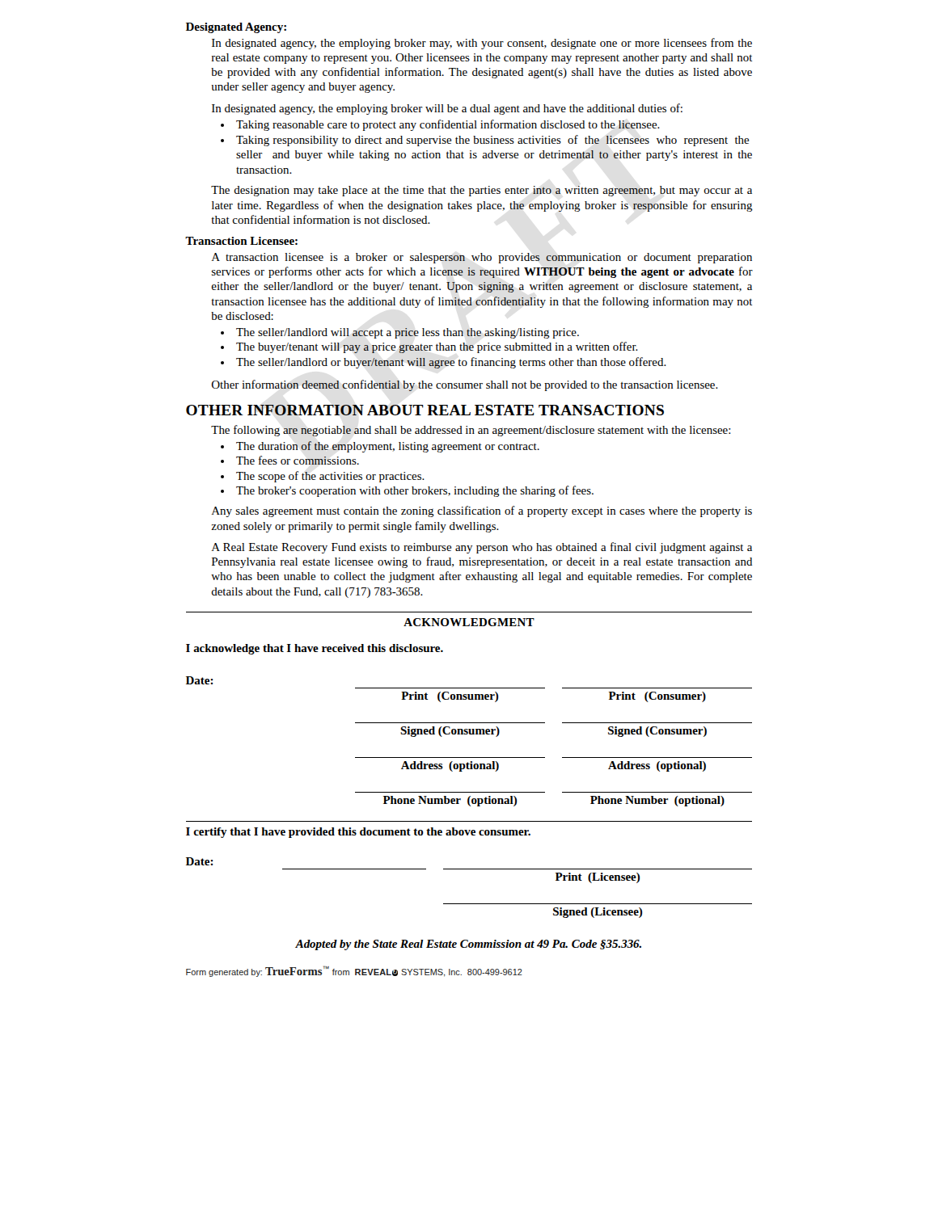DRAFT
Designated Agency:
In designated agency, the employing broker may, with your consent, designate one or more licensees from the real estate company to represent you. Other licensees in the company may represent another party and shall not be provided with any confidential information. The designated agent(s) shall have the duties as listed above under seller agency and buyer agency.
In designated agency, the employing broker will be a dual agent and have the additional duties of:
Taking reasonable care to protect any confidential information disclosed to the licensee.
Taking responsibility to direct and supervise the business activities of the licensees who represent the seller and buyer while taking no action that is adverse or detrimental to either party's interest in the transaction.
The designation may take place at the time that the parties enter into a written agreement, but may occur at a later time. Regardless of when the designation takes place, the employing broker is responsible for ensuring that confidential information is not disclosed.
Transaction Licensee:
A transaction licensee is a broker or salesperson who provides communication or document preparation services or performs other acts for which a license is required WITHOUT being the agent or advocate for either the seller/landlord or the buyer/ tenant. Upon signing a written agreement or disclosure statement, a transaction licensee has the additional duty of limited confidentiality in that the following information may not be disclosed:
The seller/landlord will accept a price less than the asking/listing price.
The buyer/tenant will pay a price greater than the price submitted in a written offer.
The seller/landlord or buyer/tenant will agree to financing terms other than those offered.
Other information deemed confidential by the consumer shall not be provided to the transaction licensee.
OTHER INFORMATION ABOUT REAL ESTATE TRANSACTIONS
The following are negotiable and shall be addressed in an agreement/disclosure statement with the licensee:
The duration of the employment, listing agreement or contract.
The fees or commissions.
The scope of the activities or practices.
The broker's cooperation with other brokers, including the sharing of fees.
Any sales agreement must contain the zoning classification of a property except in cases where the property is zoned solely or primarily to permit single family dwellings.
A Real Estate Recovery Fund exists to reimburse any person who has obtained a final civil judgment against a Pennsylvania real estate licensee owing to fraud, misrepresentation, or deceit in a real estate transaction and who has been unable to collect the judgment after exhausting all legal and equitable remedies. For complete details about the Fund, call (717) 783-3658.
ACKNOWLEDGMENT
I acknowledge that I have received this disclosure.
| Date: | | | | | |
| | | | Print (Consumer) | | Print (Consumer) |
| | | | Signed (Consumer) | | Signed (Consumer) |
| | | | Address (optional) | | Address (optional) |
| | | | Phone Number (optional) | | Phone Number (optional) |
I certify that I have provided this document to the above consumer.
| Date: | | | |
| | | | Print (Licensee) |
| | | | Signed (Licensee) |
Adopted by the State Real Estate Commission at 49 Pa. Code §35.336.
Form generated by: TrueForms™ from REVEAL↻ SYSTEMS, Inc. 800-499-9612